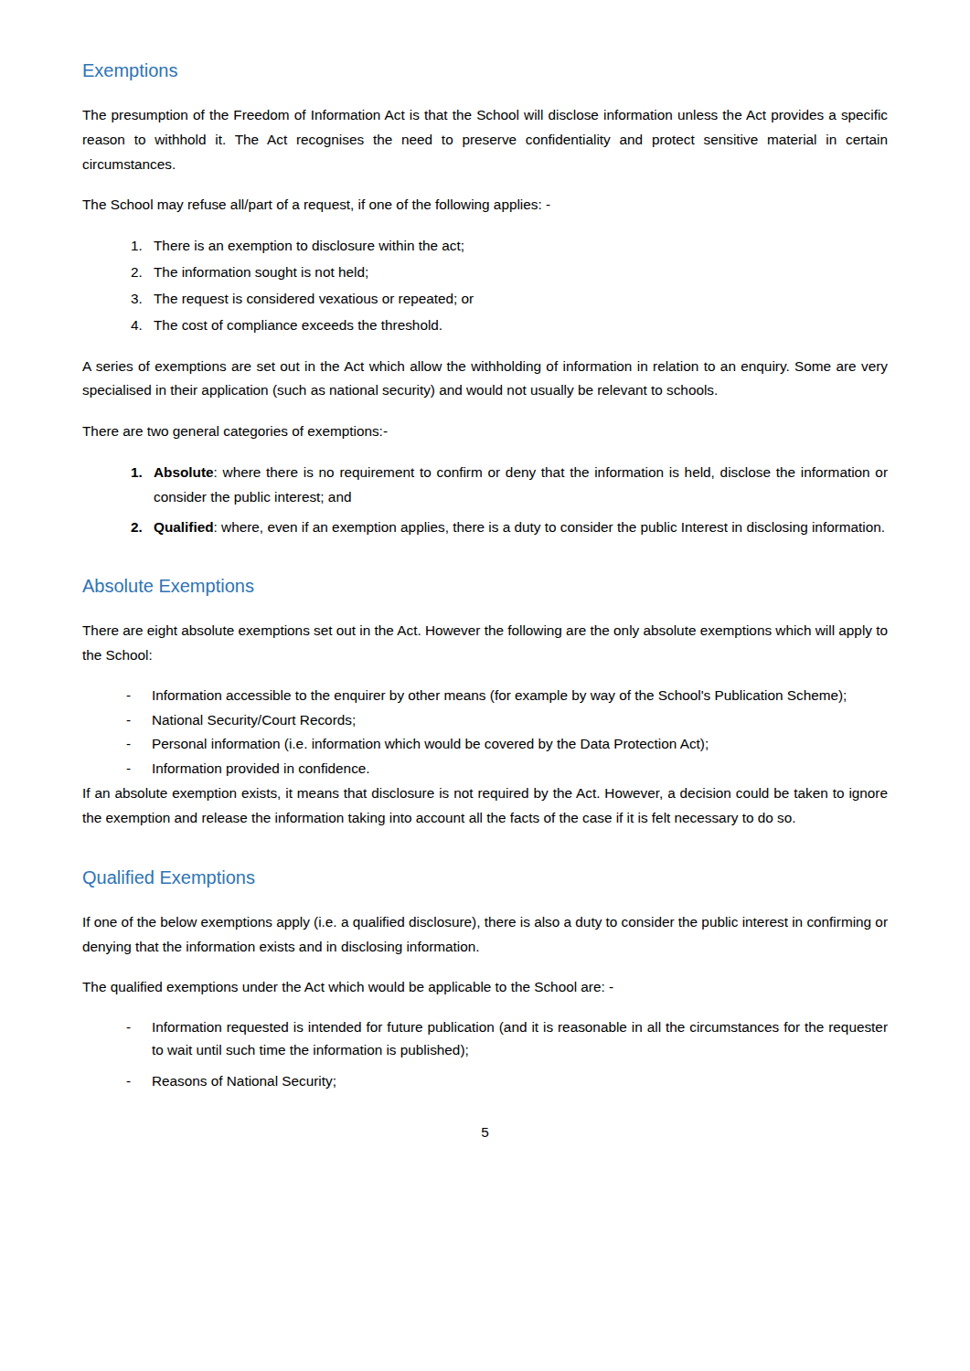Exemptions
The presumption of the Freedom of Information Act is that the School will disclose information unless the Act provides a specific reason to withhold it. The Act recognises the need to preserve confidentiality and protect sensitive material in certain circumstances.
The School may refuse all/part of a request, if one of the following applies: -
There is an exemption to disclosure within the act;
The information sought is not held;
The request is considered vexatious or repeated; or
The cost of compliance exceeds the threshold.
A series of exemptions are set out in the Act which allow the withholding of information in relation to an enquiry. Some are very specialised in their application (such as national security) and would not usually be relevant to schools.
There are two general categories of exemptions:-
Absolute: where there is no requirement to confirm or deny that the information is held, disclose the information or consider the public interest; and
Qualified: where, even if an exemption applies, there is a duty to consider the public Interest in disclosing information.
Absolute Exemptions
There are eight absolute exemptions set out in the Act. However the following are the only absolute exemptions which will apply to the School:
Information accessible to the enquirer by other means (for example by way of the School's Publication Scheme);
National Security/Court Records;
Personal information (i.e. information which would be covered by the Data Protection Act);
Information provided in confidence.
If an absolute exemption exists, it means that disclosure is not required by the Act. However, a decision could be taken to ignore the exemption and release the information taking into account all the facts of the case if it is felt necessary to do so.
Qualified Exemptions
If one of the below exemptions apply (i.e. a qualified disclosure), there is also a duty to consider the public interest in confirming or denying that the information exists and in disclosing information.
The qualified exemptions under the Act which would be applicable to the School are: -
Information requested is intended for future publication (and it is reasonable in all the circumstances for the requester to wait until such time the information is published);
Reasons of National Security;
5